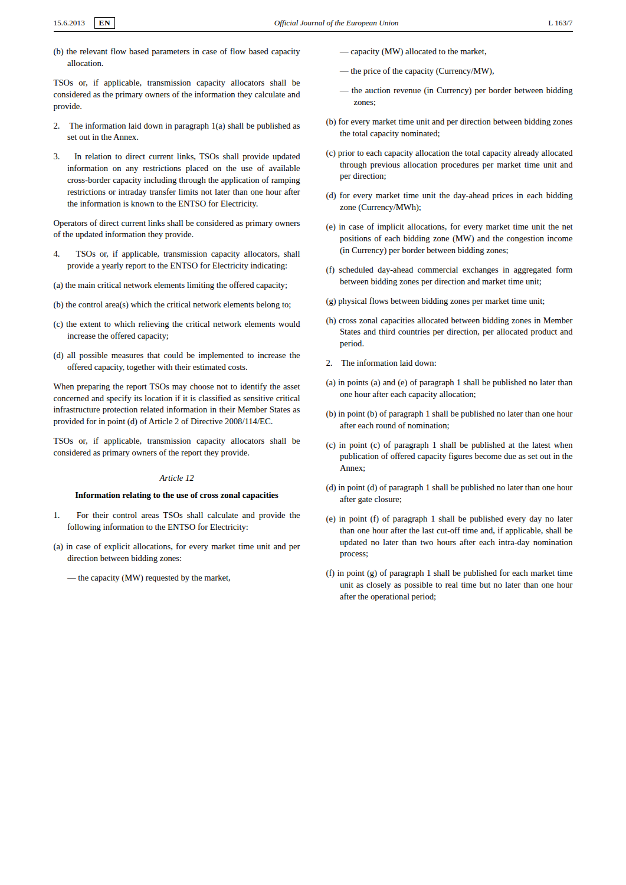15.6.2013 EN Official Journal of the European Union L 163/7
(b) the relevant flow based parameters in case of flow based capacity allocation.
TSOs or, if applicable, transmission capacity allocators shall be considered as the primary owners of the information they calculate and provide.
2. The information laid down in paragraph 1(a) shall be published as set out in the Annex.
3. In relation to direct current links, TSOs shall provide updated information on any restrictions placed on the use of available cross-border capacity including through the application of ramping restrictions or intraday transfer limits not later than one hour after the information is known to the ENTSO for Electricity.
Operators of direct current links shall be considered as primary owners of the updated information they provide.
4. TSOs or, if applicable, transmission capacity allocators, shall provide a yearly report to the ENTSO for Electricity indicating:
(a) the main critical network elements limiting the offered capacity;
(b) the control area(s) which the critical network elements belong to;
(c) the extent to which relieving the critical network elements would increase the offered capacity;
(d) all possible measures that could be implemented to increase the offered capacity, together with their estimated costs.
When preparing the report TSOs may choose not to identify the asset concerned and specify its location if it is classified as sensitive critical infrastructure protection related information in their Member States as provided for in point (d) of Article 2 of Directive 2008/114/EC.
TSOs or, if applicable, transmission capacity allocators shall be considered as primary owners of the report they provide.
Article 12
Information relating to the use of cross zonal capacities
1. For their control areas TSOs shall calculate and provide the following information to the ENTSO for Electricity:
(a) in case of explicit allocations, for every market time unit and per direction between bidding zones:
— the capacity (MW) requested by the market,
— capacity (MW) allocated to the market,
— the price of the capacity (Currency/MW),
— the auction revenue (in Currency) per border between bidding zones;
(b) for every market time unit and per direction between bidding zones the total capacity nominated;
(c) prior to each capacity allocation the total capacity already allocated through previous allocation procedures per market time unit and per direction;
(d) for every market time unit the day-ahead prices in each bidding zone (Currency/MWh);
(e) in case of implicit allocations, for every market time unit the net positions of each bidding zone (MW) and the congestion income (in Currency) per border between bidding zones;
(f) scheduled day-ahead commercial exchanges in aggregated form between bidding zones per direction and market time unit;
(g) physical flows between bidding zones per market time unit;
(h) cross zonal capacities allocated between bidding zones in Member States and third countries per direction, per allocated product and period.
2. The information laid down:
(a) in points (a) and (e) of paragraph 1 shall be published no later than one hour after each capacity allocation;
(b) in point (b) of paragraph 1 shall be published no later than one hour after each round of nomination;
(c) in point (c) of paragraph 1 shall be published at the latest when publication of offered capacity figures become due as set out in the Annex;
(d) in point (d) of paragraph 1 shall be published no later than one hour after gate closure;
(e) in point (f) of paragraph 1 shall be published every day no later than one hour after the last cut-off time and, if applicable, shall be updated no later than two hours after each intra-day nomination process;
(f) in point (g) of paragraph 1 shall be published for each market time unit as closely as possible to real time but no later than one hour after the operational period;